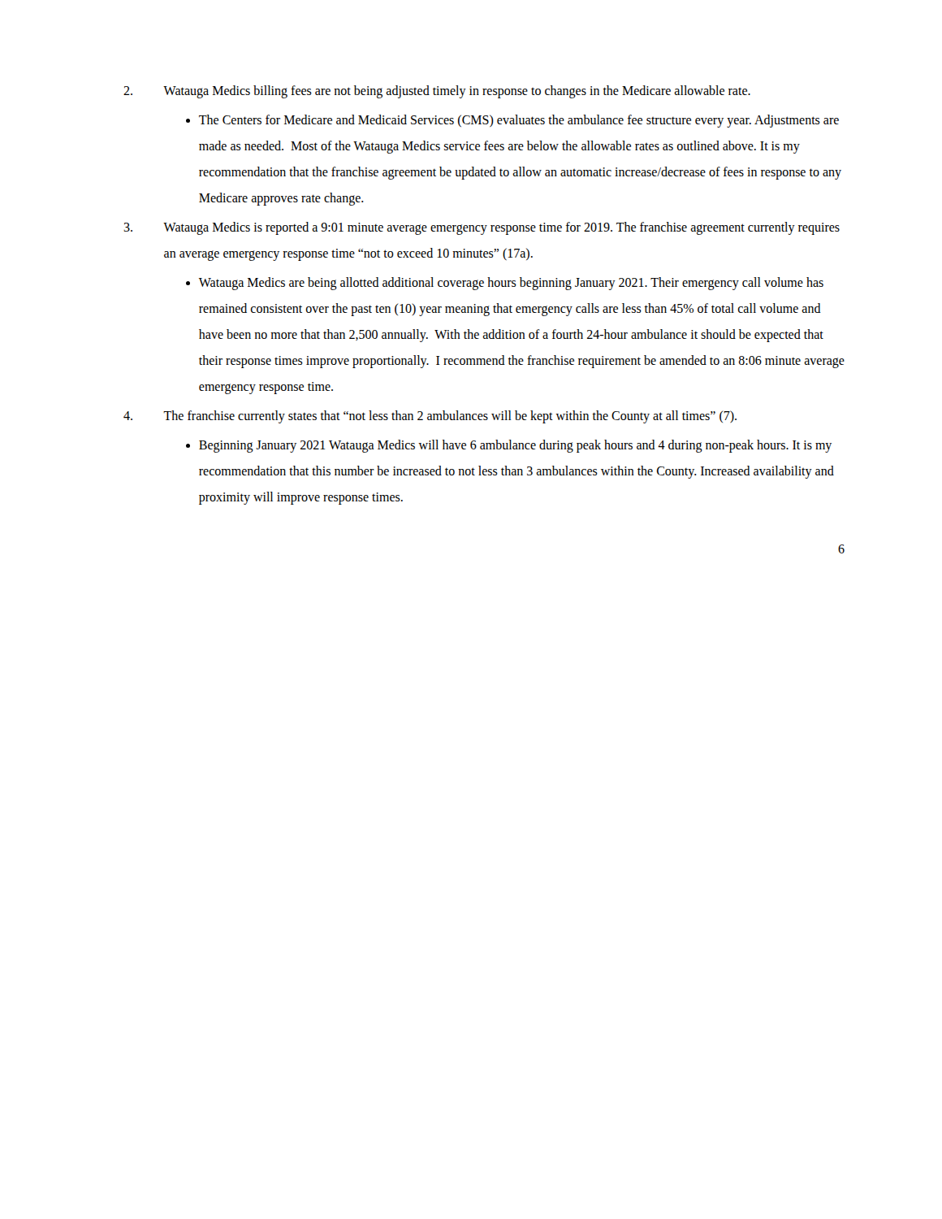Watauga Medics billing fees are not being adjusted timely in response to changes in the Medicare allowable rate.
The Centers for Medicare and Medicaid Services (CMS) evaluates the ambulance fee structure every year. Adjustments are made as needed. Most of the Watauga Medics service fees are below the allowable rates as outlined above. It is my recommendation that the franchise agreement be updated to allow an automatic increase/decrease of fees in response to any Medicare approves rate change.
Watauga Medics is reported a 9:01 minute average emergency response time for 2019. The franchise agreement currently requires an average emergency response time “not to exceed 10 minutes” (17a).
Watauga Medics are being allotted additional coverage hours beginning January 2021. Their emergency call volume has remained consistent over the past ten (10) year meaning that emergency calls are less than 45% of total call volume and have been no more that than 2,500 annually. With the addition of a fourth 24-hour ambulance it should be expected that their response times improve proportionally. I recommend the franchise requirement be amended to an 8:06 minute average emergency response time.
The franchise currently states that “not less than 2 ambulances will be kept within the County at all times” (7).
Beginning January 2021 Watauga Medics will have 6 ambulance during peak hours and 4 during non-peak hours. It is my recommendation that this number be increased to not less than 3 ambulances within the County. Increased availability and proximity will improve response times.
6